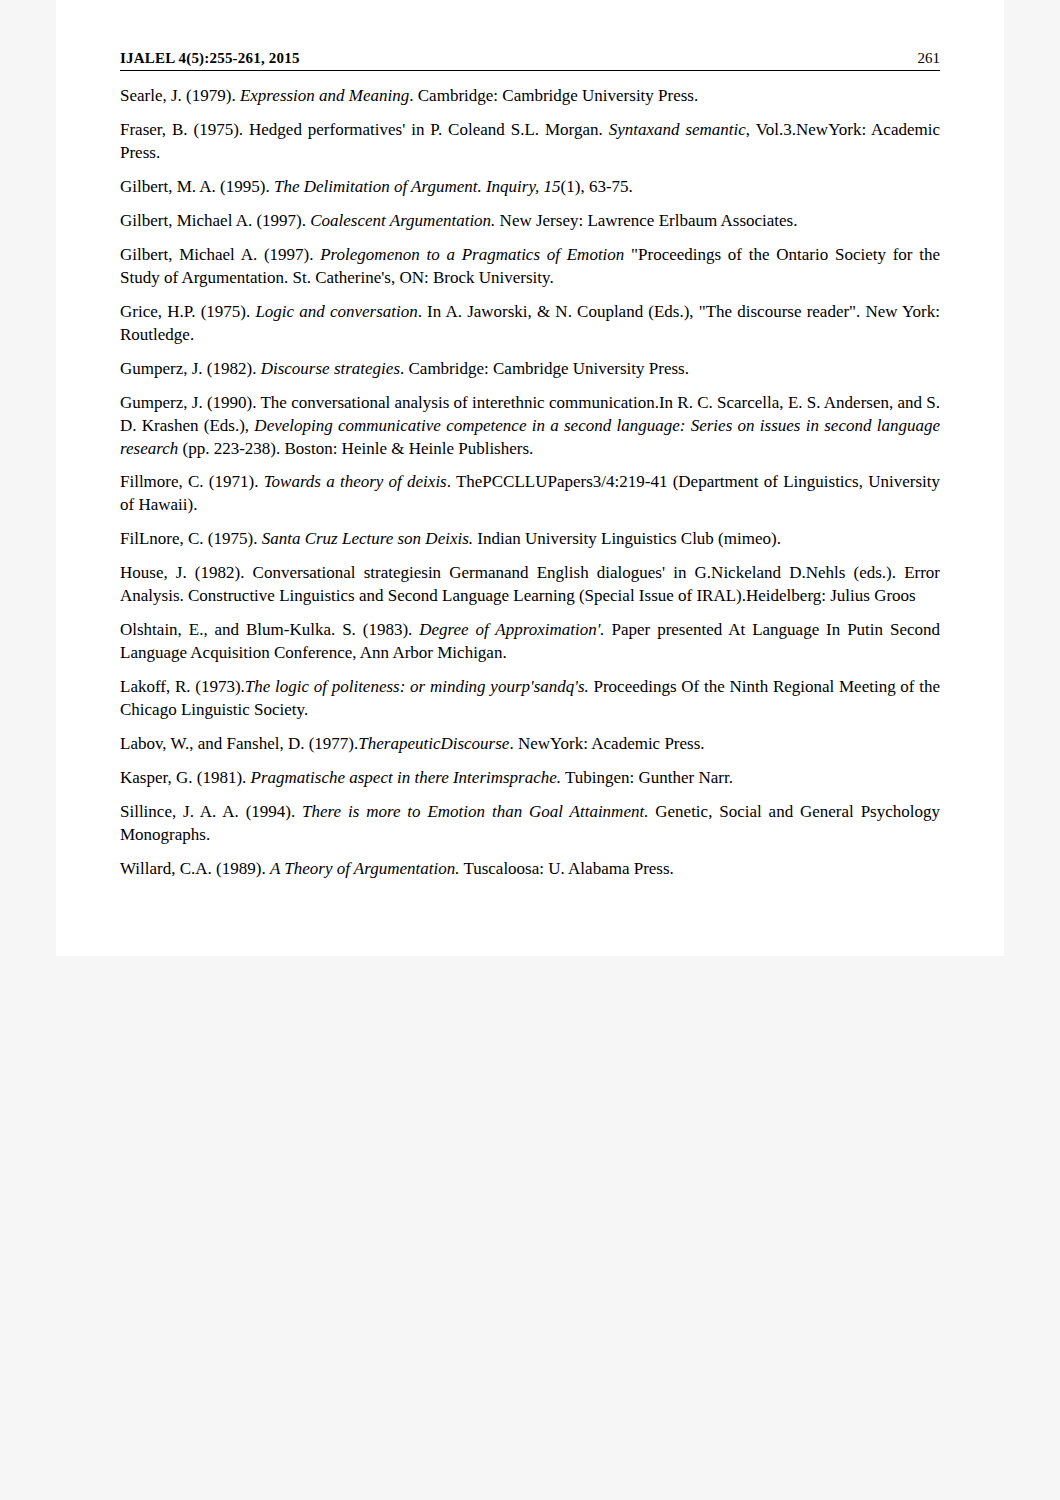IJALEL 4(5):255-261, 2015 261
Searle, J. (1979). Expression and Meaning. Cambridge: Cambridge University Press.
Fraser, B. (1975). Hedged performatives' in P. Coleand S.L. Morgan. Syntaxand semantic, Vol.3.NewYork: Academic Press.
Gilbert, M. A. (1995). The Delimitation of Argument. Inquiry, 15(1), 63-75.
Gilbert, Michael A. (1997). Coalescent Argumentation. New Jersey: Lawrence Erlbaum Associates.
Gilbert, Michael A. (1997). Prolegomenon to a Pragmatics of Emotion "Proceedings of the Ontario Society for the Study of Argumentation. St. Catherine's, ON: Brock University.
Grice, H.P. (1975). Logic and conversation. In A. Jaworski, & N. Coupland (Eds.), "The discourse reader". New York: Routledge.
Gumperz, J. (1982). Discourse strategies. Cambridge: Cambridge University Press.
Gumperz, J. (1990). The conversational analysis of interethnic communication.In R. C. Scarcella, E. S. Andersen, and S. D. Krashen (Eds.), Developing communicative competence in a second language: Series on issues in second language research (pp. 223-238). Boston: Heinle & Heinle Publishers.
Fillmore, C. (1971). Towards a theory of deixis. ThePCCLLUPapers3/4:219-41 (Department of Linguistics, University of Hawaii).
FilLnore, C. (1975). Santa Cruz Lecture son Deixis. Indian University Linguistics Club (mimeo).
House, J. (1982). Conversational strategiesin Germanand English dialogues' in G.Nickeland D.Nehls (eds.). Error Analysis. Constructive Linguistics and Second Language Learning (Special Issue of IRAL).Heidelberg: Julius Groos
Olshtain, E., and Blum-Kulka. S. (1983). Degree of Approximation'. Paper presented At Language In Putin Second Language Acquisition Conference, Ann Arbor Michigan.
Lakoff, R. (1973).The logic of politeness: or minding yourp'sandq's. Proceedings Of the Ninth Regional Meeting of the Chicago Linguistic Society.
Labov, W., and Fanshel, D. (1977).TherapeuticDiscourse. NewYork: Academic Press.
Kasper, G. (1981). Pragmatische aspect in there Interimsprache. Tubingen: Gunther Narr.
Sillince, J. A. A. (1994). There is more to Emotion than Goal Attainment. Genetic, Social and General Psychology Monographs.
Willard, C.A. (1989). A Theory of Argumentation. Tuscaloosa: U. Alabama Press.